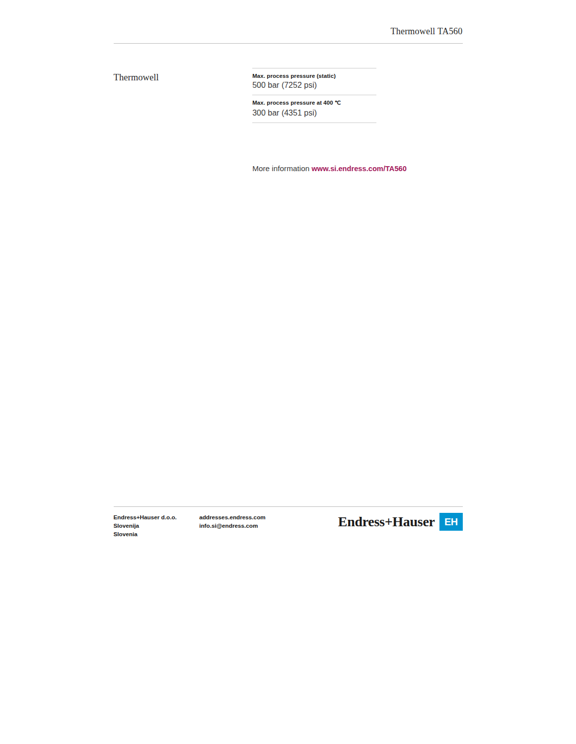Thermowell TA560
Thermowell
Max. process pressure (static)
500 bar (7252 psi)
Max. process pressure at 400 ℃
300 bar (4351 psi)
More information www.si.endress.com/TA560
Endress+Hauser d.o.o.
Slovenija
Slovenia
addresses.endress.com
info.si@endress.com
Endress+Hauser EH